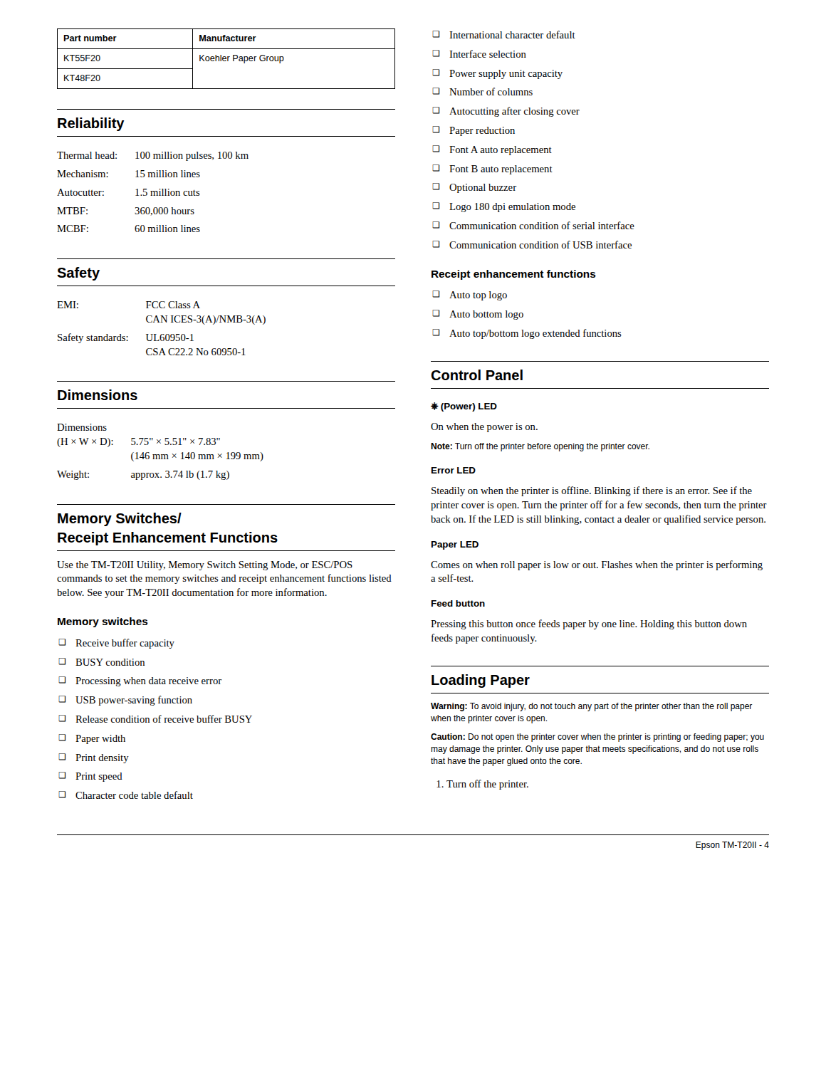| Part number | Manufacturer |
| --- | --- |
| KT55F20 | Koehler Paper Group |
| KT48F20 |
Reliability
| Thermal head: | 100 million pulses, 100 km |
| Mechanism: | 15 million lines |
| Autocutter: | 1.5 million cuts |
| MTBF: | 360,000 hours |
| MCBF: | 60 million lines |
Safety
| EMI: | FCC Class A CAN ICES-3(A)/NMB-3(A) |
| Safety standards: | UL60950-1 CSA C22.2 No 60950-1 |
Dimensions
| Dimensions (H × W × D): | 5.75" × 5.51" × 7.83" (146 mm × 140 mm × 199 mm) |
| Weight: | approx. 3.74 lb (1.7 kg) |
Memory Switches/
Receipt Enhancement Functions
Use the TM-T20II Utility, Memory Switch Setting Mode, or ESC/POS commands to set the memory switches and receipt enhancement functions listed below. See your TM-T20II documentation for more information.
Memory switches
Receive buffer capacity
BUSY condition
Processing when data receive error
USB power-saving function
Release condition of receive buffer BUSY
Paper width
Print density
Print speed
Character code table default
International character default
Interface selection
Power supply unit capacity
Number of columns
Autocutting after closing cover
Paper reduction
Font A auto replacement
Font B auto replacement
Optional buzzer
Logo 180 dpi emulation mode
Communication condition of serial interface
Communication condition of USB interface
Receipt enhancement functions
Auto top logo
Auto bottom logo
Auto top/bottom logo extended functions
Control Panel
⎈ (Power) LED
On when the power is on.
Note: Turn off the printer before opening the printer cover.
Error LED
Steadily on when the printer is offline. Blinking if there is an error. See if the printer cover is open. Turn the printer off for a few seconds, then turn the printer back on. If the LED is still blinking, contact a dealer or qualified service person.
Paper LED
Comes on when roll paper is low or out. Flashes when the printer is performing a self-test.
Feed button
Pressing this button once feeds paper by one line. Holding this button down feeds paper continuously.
Loading Paper
Warning: To avoid injury, do not touch any part of the printer other than the roll paper when the printer cover is open.
Caution: Do not open the printer cover when the printer is printing or feeding paper; you may damage the printer. Only use paper that meets specifications, and do not use rolls that have the paper glued onto the core.
Turn off the printer.
Epson TM-T20II - 4